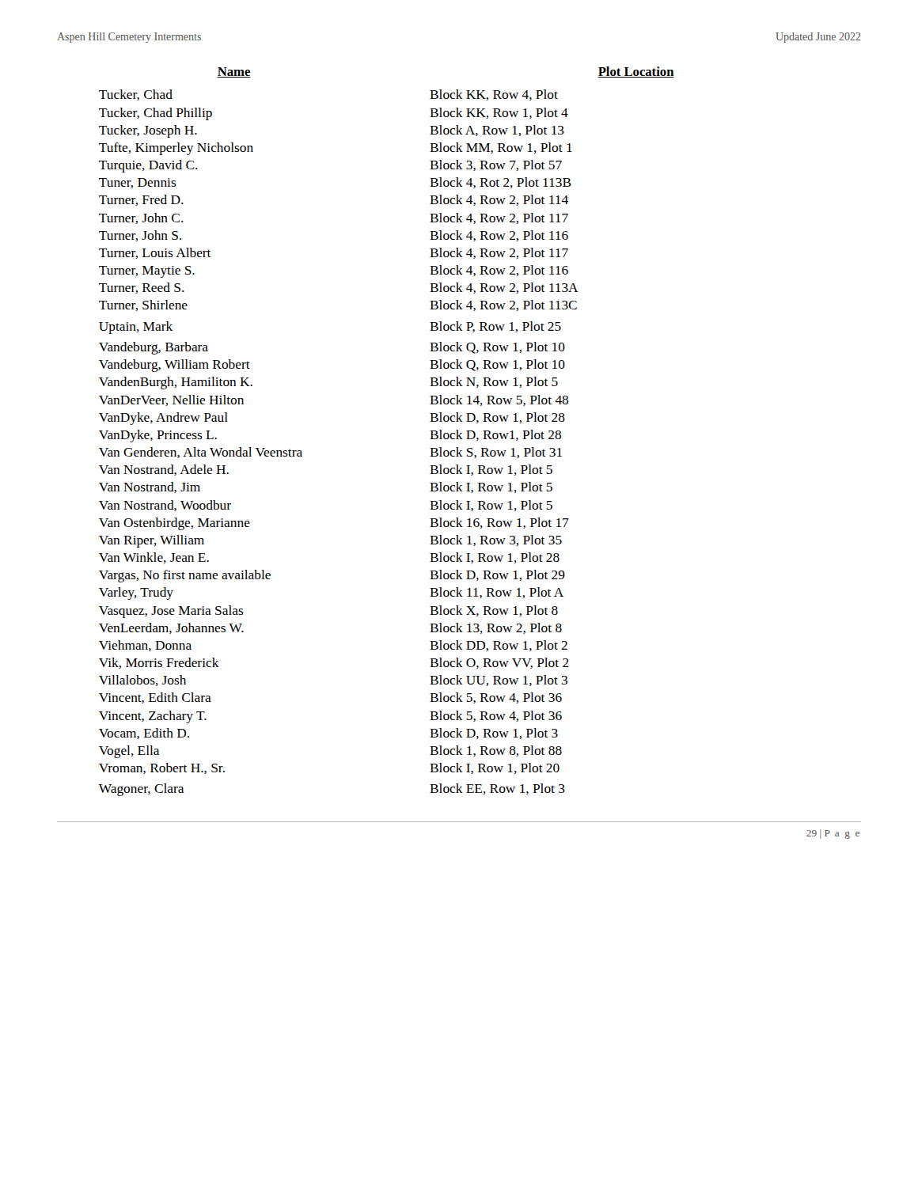Aspen Hill Cemetery Interments Updated June 2022
| Name | Plot Location |
| --- | --- |
| Tucker, Chad | Block KK, Row 4, Plot |
| Tucker, Chad Phillip | Block KK, Row 1, Plot 4 |
| Tucker, Joseph H. | Block A, Row 1, Plot 13 |
| Tufte, Kimperley Nicholson | Block MM, Row 1, Plot 1 |
| Turquie, David C. | Block 3, Row 7, Plot 57 |
| Tuner, Dennis | Block 4, Rot 2, Plot 113B |
| Turner, Fred D. | Block 4, Row 2, Plot 114 |
| Turner, John C. | Block 4, Row 2, Plot 117 |
| Turner, John S. | Block 4, Row 2, Plot 116 |
| Turner, Louis Albert | Block 4, Row 2, Plot 117 |
| Turner, Maytie S. | Block 4, Row 2, Plot 116 |
| Turner, Reed S. | Block 4, Row 2, Plot 113A |
| Turner, Shirlene | Block 4, Row 2, Plot 113C |
| Uptain, Mark | Block P, Row 1, Plot 25 |
| Vandeburg, Barbara | Block Q, Row 1, Plot 10 |
| Vandeburg, William Robert | Block Q, Row 1, Plot 10 |
| VandenBurgh, Hamiliton K. | Block N, Row 1, Plot 5 |
| VanDerVeer, Nellie Hilton | Block 14, Row 5, Plot 48 |
| VanDyke, Andrew Paul | Block D, Row 1, Plot 28 |
| VanDyke, Princess L. | Block D, Row1, Plot 28 |
| Van Genderen, Alta Wondal Veenstra | Block S, Row 1, Plot 31 |
| Van Nostrand, Adele H. | Block I, Row 1, Plot 5 |
| Van Nostrand, Jim | Block I, Row 1, Plot 5 |
| Van Nostrand, Woodbur | Block I, Row 1, Plot 5 |
| Van Ostenbirdge, Marianne | Block 16, Row 1, Plot 17 |
| Van Riper, William | Block 1, Row 3, Plot 35 |
| Van Winkle, Jean E. | Block I, Row 1, Plot 28 |
| Vargas, No first name available | Block D, Row 1, Plot 29 |
| Varley, Trudy | Block 11, Row 1, Plot A |
| Vasquez, Jose Maria Salas | Block X, Row 1, Plot 8 |
| VenLeerdam, Johannes W. | Block 13, Row 2, Plot 8 |
| Viehman, Donna | Block DD, Row 1, Plot 2 |
| Vik, Morris Frederick | Block O, Row VV, Plot 2 |
| Villalobos, Josh | Block UU, Row 1, Plot 3 |
| Vincent, Edith Clara | Block 5, Row 4, Plot 36 |
| Vincent, Zachary T. | Block 5, Row 4, Plot 36 |
| Vocam, Edith D. | Block D, Row 1, Plot 3 |
| Vogel, Ella | Block 1, Row 8, Plot 88 |
| Vroman, Robert H., Sr. | Block I, Row 1, Plot 20 |
| Wagoner, Clara | Block EE, Row 1, Plot 3 |
29 | P a g e